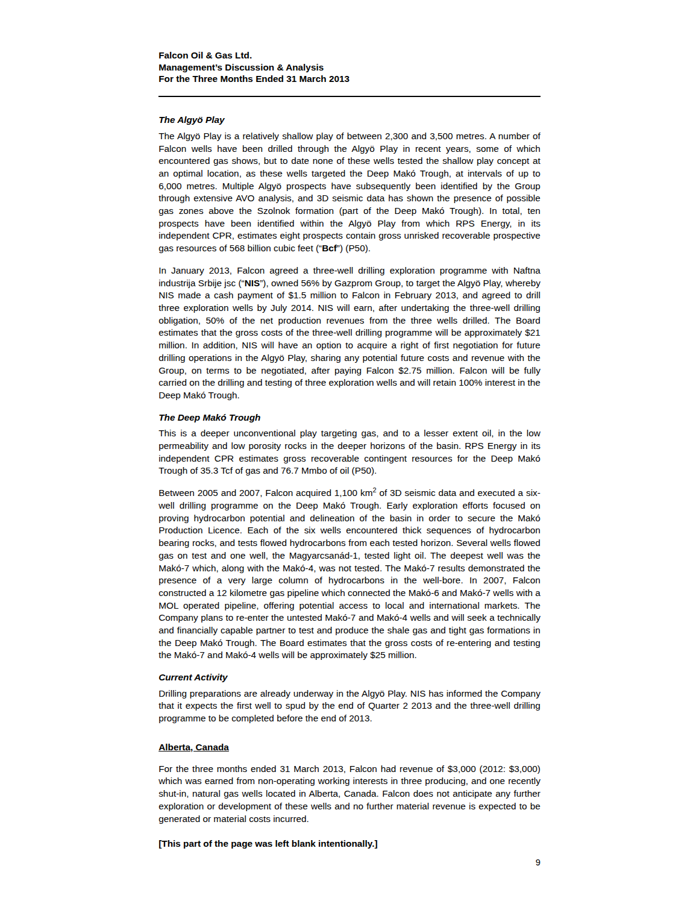Falcon Oil & Gas Ltd.
Management’s Discussion & Analysis
For the Three Months Ended 31 March 2013
The Algyö Play
The Algyö Play is a relatively shallow play of between 2,300 and 3,500 metres. A number of Falcon wells have been drilled through the Algyö Play in recent years, some of which encountered gas shows, but to date none of these wells tested the shallow play concept at an optimal location, as these wells targeted the Deep Makó Trough, at intervals of up to 6,000 metres. Multiple Algyö prospects have subsequently been identified by the Group through extensive AVO analysis, and 3D seismic data has shown the presence of possible gas zones above the Szolnok formation (part of the Deep Makó Trough). In total, ten prospects have been identified within the Algyö Play from which RPS Energy, in its independent CPR, estimates eight prospects contain gross unrisked recoverable prospective gas resources of 568 billion cubic feet (“Bcf”) (P50).
In January 2013, Falcon agreed a three-well drilling exploration programme with Naftna industrija Srbije jsc (“NIS”), owned 56% by Gazprom Group, to target the Algyö Play, whereby NIS made a cash payment of $1.5 million to Falcon in February 2013, and agreed to drill three exploration wells by July 2014. NIS will earn, after undertaking the three-well drilling obligation, 50% of the net production revenues from the three wells drilled. The Board estimates that the gross costs of the three-well drilling programme will be approximately $21 million. In addition, NIS will have an option to acquire a right of first negotiation for future drilling operations in the Algyö Play, sharing any potential future costs and revenue with the Group, on terms to be negotiated, after paying Falcon $2.75 million. Falcon will be fully carried on the drilling and testing of three exploration wells and will retain 100% interest in the Deep Makó Trough.
The Deep Makó Trough
This is a deeper unconventional play targeting gas, and to a lesser extent oil, in the low permeability and low porosity rocks in the deeper horizons of the basin. RPS Energy in its independent CPR estimates gross recoverable contingent resources for the Deep Makó Trough of 35.3 Tcf of gas and 76.7 Mmbo of oil (P50).
Between 2005 and 2007, Falcon acquired 1,100 km2 of 3D seismic data and executed a six-well drilling programme on the Deep Makó Trough. Early exploration efforts focused on proving hydrocarbon potential and delineation of the basin in order to secure the Makó Production Licence. Each of the six wells encountered thick sequences of hydrocarbon bearing rocks, and tests flowed hydrocarbons from each tested horizon. Several wells flowed gas on test and one well, the Magyarcsanád-1, tested light oil. The deepest well was the Makó-7 which, along with the Makó-4, was not tested. The Makó-7 results demonstrated the presence of a very large column of hydrocarbons in the well-bore. In 2007, Falcon constructed a 12 kilometre gas pipeline which connected the Makó-6 and Makó-7 wells with a MOL operated pipeline, offering potential access to local and international markets. The Company plans to re-enter the untested Makó-7 and Makó-4 wells and will seek a technically and financially capable partner to test and produce the shale gas and tight gas formations in the Deep Makó Trough. The Board estimates that the gross costs of re-entering and testing the Makó-7 and Makó-4 wells will be approximately $25 million.
Current Activity
Drilling preparations are already underway in the Algyö Play. NIS has informed the Company that it expects the first well to spud by the end of Quarter 2 2013 and the three-well drilling programme to be completed before the end of 2013.
Alberta, Canada
For the three months ended 31 March 2013, Falcon had revenue of $3,000 (2012: $3,000) which was earned from non-operating working interests in three producing, and one recently shut-in, natural gas wells located in Alberta, Canada. Falcon does not anticipate any further exploration or development of these wells and no further material revenue is expected to be generated or material costs incurred.
[This part of the page was left blank intentionally.]
9